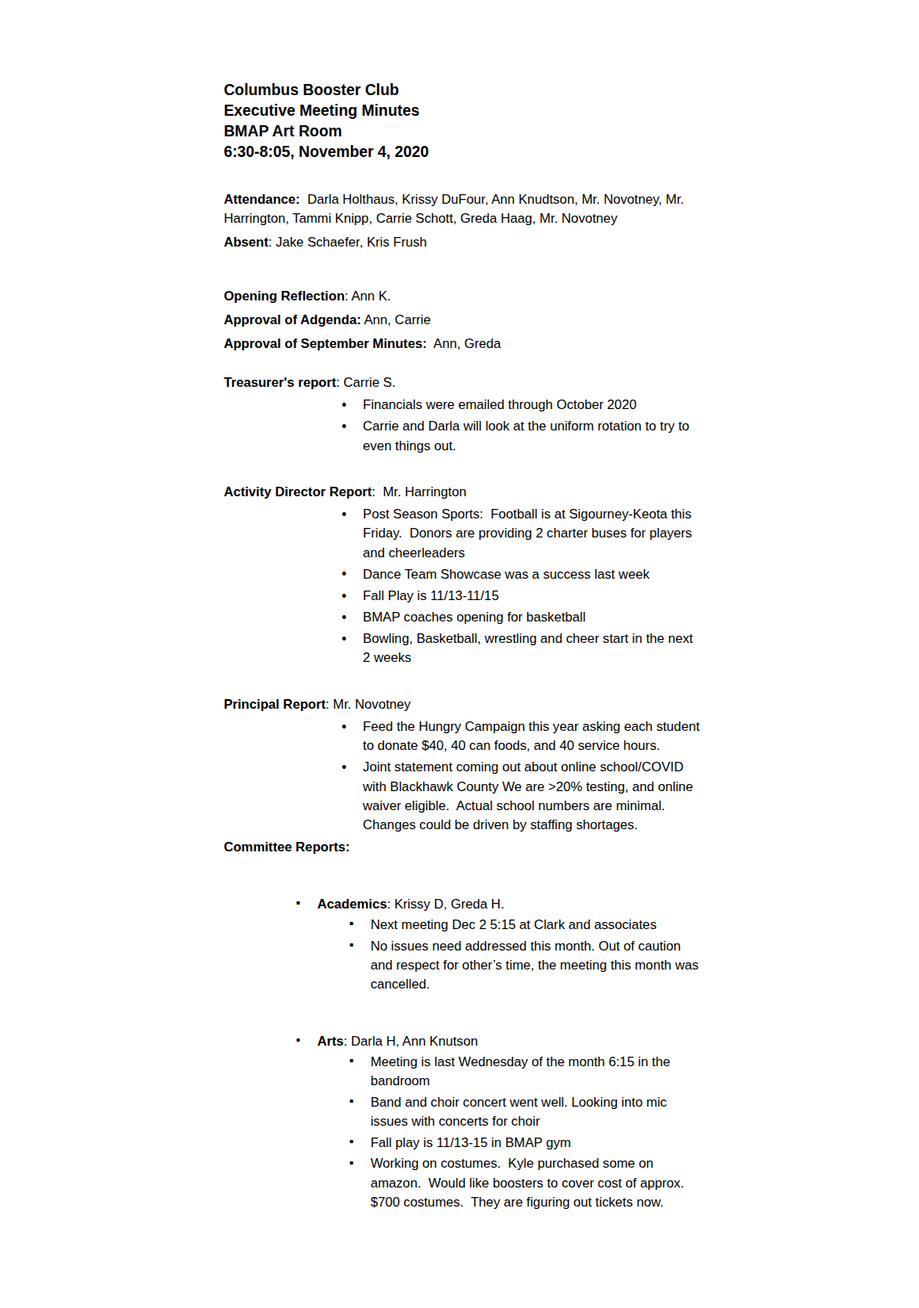Columbus Booster Club
Executive Meeting Minutes
BMAP Art Room
6:30-8:05, November 4, 2020
Attendance: Darla Holthaus, Krissy DuFour, Ann Knudtson, Mr. Novotney, Mr. Harrington, Tammi Knipp, Carrie Schott, Greda Haag, Mr. Novotney
Absent: Jake Schaefer, Kris Frush
Opening Reflection: Ann K.
Approval of Adgenda: Ann, Carrie
Approval of September Minutes: Ann, Greda
Treasurer's report: Carrie S.
Financials were emailed through October 2020
Carrie and Darla will look at the uniform rotation to try to even things out.
Activity Director Report: Mr. Harrington
Post Season Sports: Football is at Sigourney-Keota this Friday. Donors are providing 2 charter buses for players and cheerleaders
Dance Team Showcase was a success last week
Fall Play is 11/13-11/15
BMAP coaches opening for basketball
Bowling, Basketball, wrestling and cheer start in the next 2 weeks
Principal Report: Mr. Novotney
Feed the Hungry Campaign this year asking each student to donate $40, 40 can foods, and 40 service hours.
Joint statement coming out about online school/COVID with Blackhawk County We are >20% testing, and online waiver eligible. Actual school numbers are minimal. Changes could be driven by staffing shortages.
Committee Reports:
Academics: Krissy D, Greda H.
Next meeting Dec 2 5:15 at Clark and associates
No issues need addressed this month. Out of caution and respect for other’s time, the meeting this month was cancelled.
Arts: Darla H, Ann Knutson
Meeting is last Wednesday of the month 6:15 in the bandroom
Band and choir concert went well. Looking into mic issues with concerts for choir
Fall play is 11/13-15 in BMAP gym
Working on costumes. Kyle purchased some on amazon. Would like boosters to cover cost of approx. $700 costumes. They are figuring out tickets now.